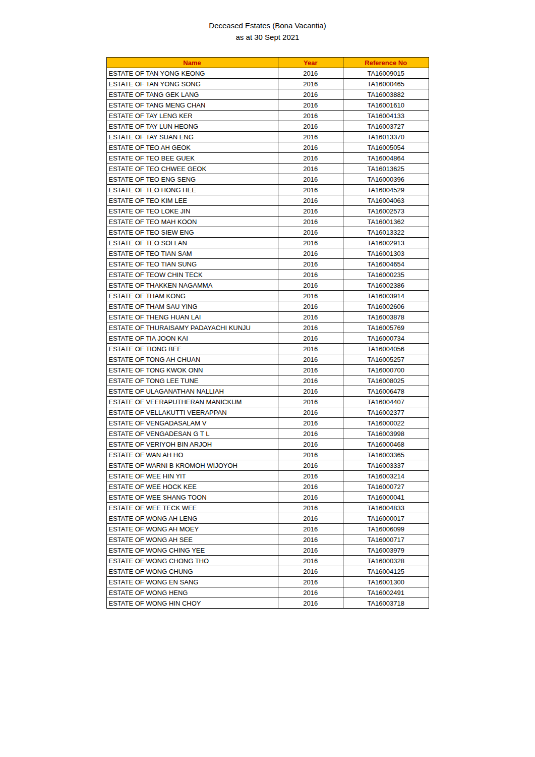Deceased Estates (Bona Vacantia)
as at 30 Sept 2021
| Name | Year | Reference No |
| --- | --- | --- |
| ESTATE OF TAN YONG KEONG | 2016 | TA16009015 |
| ESTATE OF TAN YONG SONG | 2016 | TA16000465 |
| ESTATE OF TANG GEK LANG | 2016 | TA16003882 |
| ESTATE OF TANG MENG CHAN | 2016 | TA16001610 |
| ESTATE OF TAY LENG KER | 2016 | TA16004133 |
| ESTATE OF TAY LUN HEONG | 2016 | TA16003727 |
| ESTATE OF TAY SUAN ENG | 2016 | TA16013370 |
| ESTATE OF TEO AH GEOK | 2016 | TA16005054 |
| ESTATE OF TEO BEE GUEK | 2016 | TA16004864 |
| ESTATE OF TEO CHWEE GEOK | 2016 | TA16013625 |
| ESTATE OF TEO ENG SENG | 2016 | TA16000396 |
| ESTATE OF TEO HONG HEE | 2016 | TA16004529 |
| ESTATE OF TEO KIM LEE | 2016 | TA16004063 |
| ESTATE OF TEO LOKE JIN | 2016 | TA16002573 |
| ESTATE OF TEO MAH KOON | 2016 | TA16001362 |
| ESTATE OF TEO SIEW ENG | 2016 | TA16013322 |
| ESTATE OF TEO SOI LAN | 2016 | TA16002913 |
| ESTATE OF TEO TIAN SAM | 2016 | TA16001303 |
| ESTATE OF TEO TIAN SUNG | 2016 | TA16004654 |
| ESTATE OF TEOW CHIN TECK | 2016 | TA16000235 |
| ESTATE OF THAKKEN NAGAMMA | 2016 | TA16002386 |
| ESTATE OF THAM KONG | 2016 | TA16003914 |
| ESTATE OF THAM SAU YING | 2016 | TA16002606 |
| ESTATE OF THENG HUAN LAI | 2016 | TA16003878 |
| ESTATE OF THURAISAMY PADAYACHI KUNJU | 2016 | TA16005769 |
| ESTATE OF TIA JOON KAI | 2016 | TA16000734 |
| ESTATE OF TIONG BEE | 2016 | TA16004056 |
| ESTATE OF TONG AH CHUAN | 2016 | TA16005257 |
| ESTATE OF TONG KWOK ONN | 2016 | TA16000700 |
| ESTATE OF TONG LEE TUNE | 2016 | TA16008025 |
| ESTATE OF ULAGANATHAN NALLIAH | 2016 | TA16006478 |
| ESTATE OF VEERAPUTHERAN MANICKUM | 2016 | TA16004407 |
| ESTATE OF VELLAKUTTI VEERAPPAN | 2016 | TA16002377 |
| ESTATE OF VENGADASALAM V | 2016 | TA16000022 |
| ESTATE OF VENGADESAN G T L | 2016 | TA16003998 |
| ESTATE OF VERIYOH BIN ARJOH | 2016 | TA16000468 |
| ESTATE OF WAN AH HO | 2016 | TA16003365 |
| ESTATE OF WARNI B KROMOH WIJOYOH | 2016 | TA16003337 |
| ESTATE OF WEE HIN YIT | 2016 | TA16003214 |
| ESTATE OF WEE HOCK KEE | 2016 | TA16000727 |
| ESTATE OF WEE SHANG TOON | 2016 | TA16000041 |
| ESTATE OF WEE TECK WEE | 2016 | TA16004833 |
| ESTATE OF WONG AH LENG | 2016 | TA16000017 |
| ESTATE OF WONG AH MOEY | 2016 | TA16006099 |
| ESTATE OF WONG AH SEE | 2016 | TA16000717 |
| ESTATE OF WONG CHING YEE | 2016 | TA16003979 |
| ESTATE OF WONG CHONG THO | 2016 | TA16000328 |
| ESTATE OF WONG CHUNG | 2016 | TA16004125 |
| ESTATE OF WONG EN SANG | 2016 | TA16001300 |
| ESTATE OF WONG HENG | 2016 | TA16002491 |
| ESTATE OF WONG HIN CHOY | 2016 | TA16003718 |